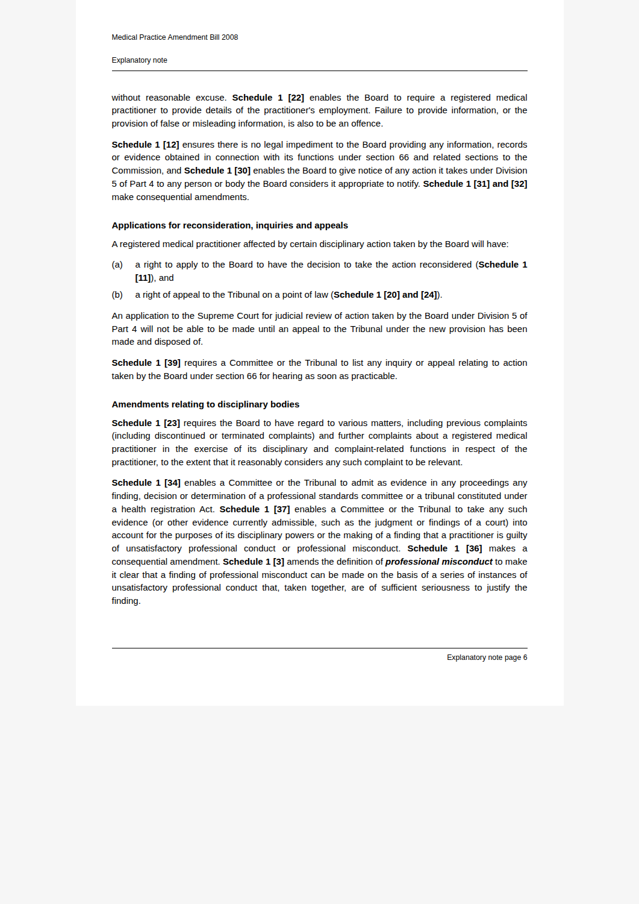Medical Practice Amendment Bill 2008
Explanatory note
without reasonable excuse. Schedule 1 [22] enables the Board to require a registered medical practitioner to provide details of the practitioner's employment. Failure to provide information, or the provision of false or misleading information, is also to be an offence.
Schedule 1 [12] ensures there is no legal impediment to the Board providing any information, records or evidence obtained in connection with its functions under section 66 and related sections to the Commission, and Schedule 1 [30] enables the Board to give notice of any action it takes under Division 5 of Part 4 to any person or body the Board considers it appropriate to notify. Schedule 1 [31] and [32] make consequential amendments.
Applications for reconsideration, inquiries and appeals
A registered medical practitioner affected by certain disciplinary action taken by the Board will have:
(a) a right to apply to the Board to have the decision to take the action reconsidered (Schedule 1 [11]), and
(b) a right of appeal to the Tribunal on a point of law (Schedule 1 [20] and [24]).
An application to the Supreme Court for judicial review of action taken by the Board under Division 5 of Part 4 will not be able to be made until an appeal to the Tribunal under the new provision has been made and disposed of.
Schedule 1 [39] requires a Committee or the Tribunal to list any inquiry or appeal relating to action taken by the Board under section 66 for hearing as soon as practicable.
Amendments relating to disciplinary bodies
Schedule 1 [23] requires the Board to have regard to various matters, including previous complaints (including discontinued or terminated complaints) and further complaints about a registered medical practitioner in the exercise of its disciplinary and complaint-related functions in respect of the practitioner, to the extent that it reasonably considers any such complaint to be relevant.
Schedule 1 [34] enables a Committee or the Tribunal to admit as evidence in any proceedings any finding, decision or determination of a professional standards committee or a tribunal constituted under a health registration Act. Schedule 1 [37] enables a Committee or the Tribunal to take any such evidence (or other evidence currently admissible, such as the judgment or findings of a court) into account for the purposes of its disciplinary powers or the making of a finding that a practitioner is guilty of unsatisfactory professional conduct or professional misconduct. Schedule 1 [36] makes a consequential amendment. Schedule 1 [3] amends the definition of professional misconduct to make it clear that a finding of professional misconduct can be made on the basis of a series of instances of unsatisfactory professional conduct that, taken together, are of sufficient seriousness to justify the finding.
Explanatory note page 6